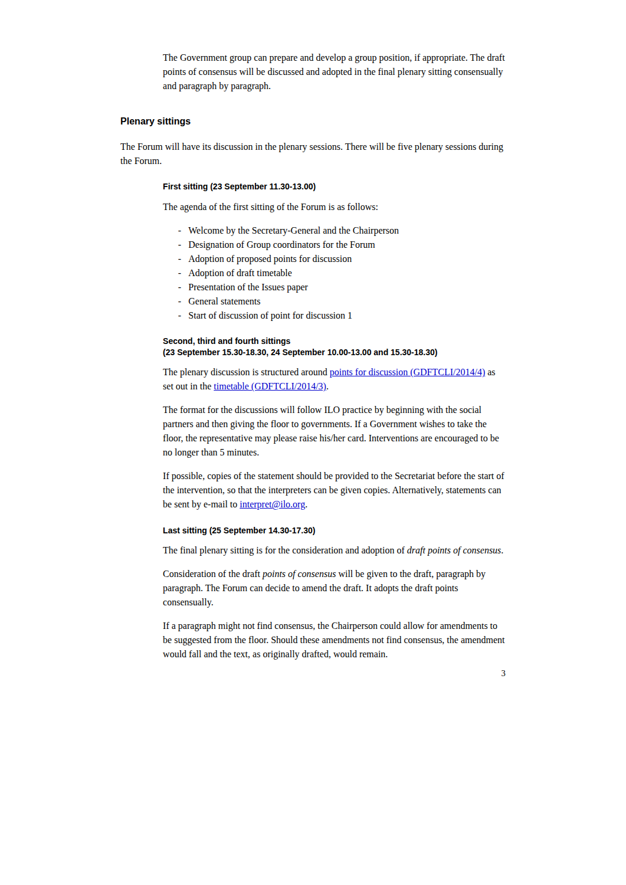The Government group can prepare and develop a group position, if appropriate. The draft points of consensus will be discussed and adopted in the final plenary sitting consensually and paragraph by paragraph.
Plenary sittings
The Forum will have its discussion in the plenary sessions. There will be five plenary sessions during the Forum.
First sitting (23 September 11.30-13.00)
The agenda of the first sitting of the Forum is as follows:
Welcome by the Secretary-General and the Chairperson
Designation of Group coordinators for the Forum
Adoption of proposed points for discussion
Adoption of draft timetable
Presentation of the Issues paper
General statements
Start of discussion of point for discussion 1
Second, third and fourth sittings
(23 September 15.30-18.30, 24 September 10.00-13.00 and 15.30-18.30)
The plenary discussion is structured around points for discussion (GDFTCLI/2014/4) as set out in the timetable (GDFTCLI/2014/3).
The format for the discussions will follow ILO practice by beginning with the social partners and then giving the floor to governments. If a Government wishes to take the floor, the representative may please raise his/her card. Interventions are encouraged to be no longer than 5 minutes.
If possible, copies of the statement should be provided to the Secretariat before the start of the intervention, so that the interpreters can be given copies. Alternatively, statements can be sent by e-mail to interpret@ilo.org.
Last sitting (25 September 14.30-17.30)
The final plenary sitting is for the consideration and adoption of draft points of consensus.
Consideration of the draft points of consensus will be given to the draft, paragraph by paragraph. The Forum can decide to amend the draft. It adopts the draft points consensually.
If a paragraph might not find consensus, the Chairperson could allow for amendments to be suggested from the floor. Should these amendments not find consensus, the amendment would fall and the text, as originally drafted, would remain.
3